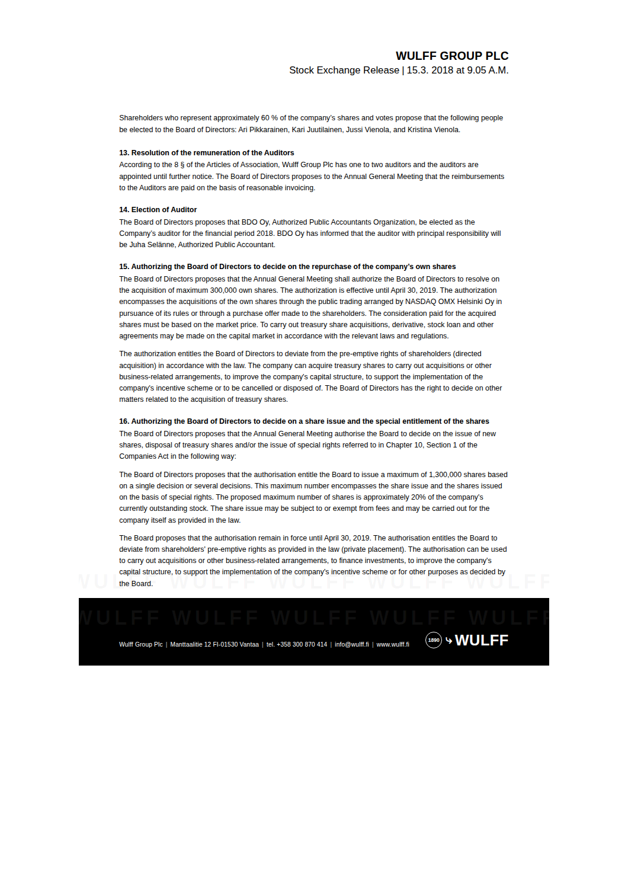WULFF GROUP PLC
Stock Exchange Release|15.3. 2018 at 9.05 A.M.
Shareholders who represent approximately 60 % of the company’s shares and votes propose that the following people be elected to the Board of Directors: Ari Pikkarainen, Kari Juutilainen, Jussi Vienola, and Kristina Vienola.
13. Resolution of the remuneration of the Auditors
According to the 8 § of the Articles of Association, Wulff Group Plc has one to two auditors and the auditors are appointed until further notice. The Board of Directors proposes to the Annual General Meeting that the reimbursements to the Auditors are paid on the basis of reasonable invoicing.
14. Election of Auditor
The Board of Directors proposes that BDO Oy, Authorized Public Accountants Organization, be elected as the Company’s auditor for the financial period 2018. BDO Oy has informed that the auditor with principal responsibility will be Juha Selänne, Authorized Public Accountant.
15. Authorizing the Board of Directors to decide on the repurchase of the company’s own shares
The Board of Directors proposes that the Annual General Meeting shall authorize the Board of Directors to resolve on the acquisition of maximum 300,000 own shares. The authorization is effective until April 30, 2019. The authorization encompasses the acquisitions of the own shares through the public trading arranged by NASDAQ OMX Helsinki Oy in pursuance of its rules or through a purchase offer made to the shareholders. The consideration paid for the acquired shares must be based on the market price. To carry out treasury share acquisitions, derivative, stock loan and other agreements may be made on the capital market in accordance with the relevant laws and regulations.
The authorization entitles the Board of Directors to deviate from the pre-emptive rights of shareholders (directed acquisition) in accordance with the law. The company can acquire treasury shares to carry out acquisitions or other business-related arrangements, to improve the company's capital structure, to support the implementation of the company's incentive scheme or to be cancelled or disposed of. The Board of Directors has the right to decide on other matters related to the acquisition of treasury shares.
16. Authorizing the Board of Directors to decide on a share issue and the special entitlement of the shares
The Board of Directors proposes that the Annual General Meeting authorise the Board to decide on the issue of new shares, disposal of treasury shares and/or the issue of special rights referred to in Chapter 10, Section 1 of the Companies Act in the following way:
The Board of Directors proposes that the authorisation entitle the Board to issue a maximum of 1,300,000 shares based on a single decision or several decisions. This maximum number encompasses the share issue and the shares issued on the basis of special rights. The proposed maximum number of shares is approximately 20% of the company's currently outstanding stock. The share issue may be subject to or exempt from fees and may be carried out for the company itself as provided in the law.
The Board proposes that the authorisation remain in force until April 30, 2019. The authorisation entitles the Board to deviate from shareholders' pre-emptive rights as provided in the law (private placement). The authorisation can be used to carry out acquisitions or other business-related arrangements, to finance investments, to improve the company's capital structure, to support the implementation of the company's incentive scheme or for other purposes as decided by the Board.
The Board proposes that the authorisation include the right to decide on the way in which the subscription price is entered in the company's balance sheet. The subscription price can be paid in cash or as a non-cash contribution, either partly or in full, or by offsetting the subscription price with a receivable of the subscriber. The Board of Directors has the right to decide on other matters related to the share issue.
Wulff Group Plc|Manttaalitie 12 FI-01530 Vantaa|tel. +358 300 870 414|info@wulff.fi|www.wulff.fi
1890
⤷WULFF